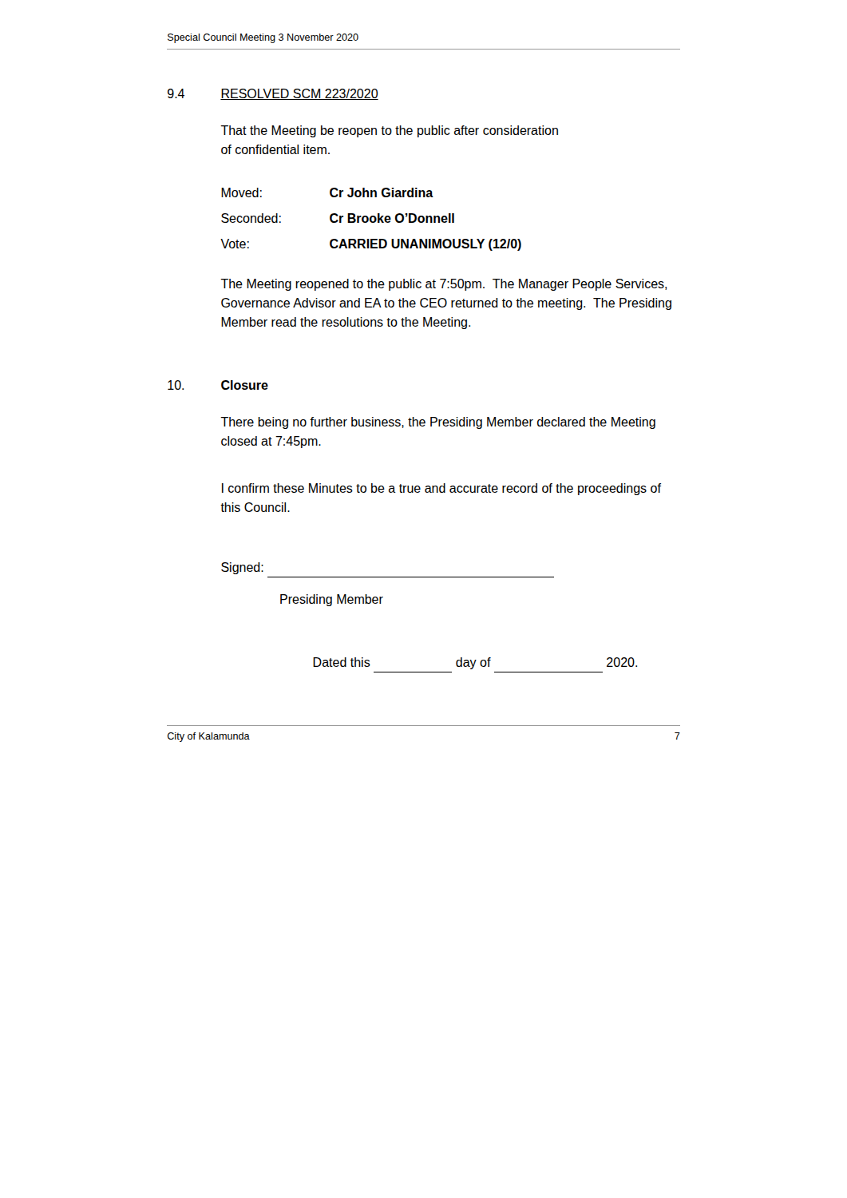Special Council Meeting 3 November 2020
9.4
RESOLVED SCM 223/2020
That the Meeting be reopen to the public after consideration
of confidential item.
| Moved: | Cr John Giardina |
| Seconded: | Cr Brooke O’Donnell |
| Vote: | CARRIED UNANIMOUSLY (12/0) |
The Meeting reopened to the public at 7:50pm. The Manager People Services, Governance Advisor and EA to the CEO returned to the meeting. The Presiding Member read the resolutions to the Meeting.
10.
Closure
There being no further business, the Presiding Member declared the Meeting closed at 7:45pm.
I confirm these Minutes to be a true and accurate record of the proceedings of this Council.
Signed:
Presiding Member
Dated this day of 2020.
City of Kalamunda 7